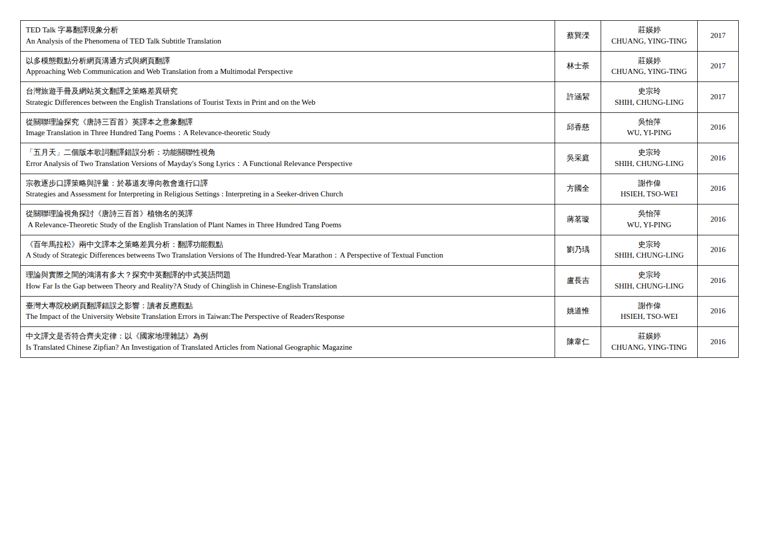| TED Talk 字幕翻譯現象分析 An Analysis of the Phenomena of TED Talk Subtitle Translation | 蔡巽濚 | 莊媖婷 CHUANG, YING-TING | 2017 |
| 以多模態觀點分析網頁溝通方式與網頁翻譯 Approaching Web Communication and Web Translation from a Multimodal Perspective | 林士荼 | 莊媖婷 CHUANG, YING-TING | 2017 |
| 台灣旅遊手冊及網站英文翻譯之策略差異研究 Strategic Differences between the English Translations of Tourist Texts in Print and on the Web | 許涵絜 | 史宗玲 SHIH, CHUNG-LING | 2017 |
| 從關聯理論探究《唐詩三百首》英譯本之意象翻譯 Image Translation in Three Hundred Tang Poems：A Relevance-theoretic Study | 邱香慈 | 吳怡萍 WU, YI-PING | 2016 |
| 「五月天」二個版本歌詞翻譯錯誤分析：功能關聯性視角 Error Analysis of Two Translation Versions of Mayday's Song Lyrics：A Functional Relevance Perspective | 吳采庭 | 史宗玲 SHIH, CHUNG-LING | 2016 |
| 宗教逐步口譯策略與評量：於慕道友導向教會進行口譯 Strategies and Assessment for Interpreting in Religious Settings : Interpreting in a Seeker-driven Church | 方國全 | 謝作偉 HSIEH, TSO-WEI | 2016 |
| 從關聯理論視角探討《唐詩三百首》植物名的英譯 A Relevance-Theoretic Study of the English Translation of Plant Names in Three Hundred Tang Poems | 蔣茗璇 | 吳怡萍 WU, YI-PING | 2016 |
| 《百年馬拉松》兩中文譯本之策略差異分析：翻譯功能觀點 A Study of Strategic Differences betweens Two Translation Versions of The Hundred-Year Marathon：A Perspective of Textual Function | 劉乃瑀 | 史宗玲 SHIH, CHUNG-LING | 2016 |
| 理論與實際之間的鴻溝有多大？探究中英翻譯的中式英語問題 How Far Is the Gap between Theory and Reality?A Study of Chinglish in Chinese-English Translation | 盧長吉 | 史宗玲 SHIH, CHUNG-LING | 2016 |
| 臺灣大專院校網頁翻譯錯誤之影響：讀者反應觀點 The Impact of the University Website Translation Errors in Taiwan:The Perspective of Readers'Response | 姚道惟 | 謝作偉 HSIEH, TSO-WEI | 2016 |
| 中文譯文是否符合齊夫定律：以《國家地理雜誌》為例 Is Translated Chinese Zipfian? An Investigation of Translated Articles from National Geographic Magazine | 陳韋仁 | 莊媖婷 CHUANG, YING-TING | 2016 |